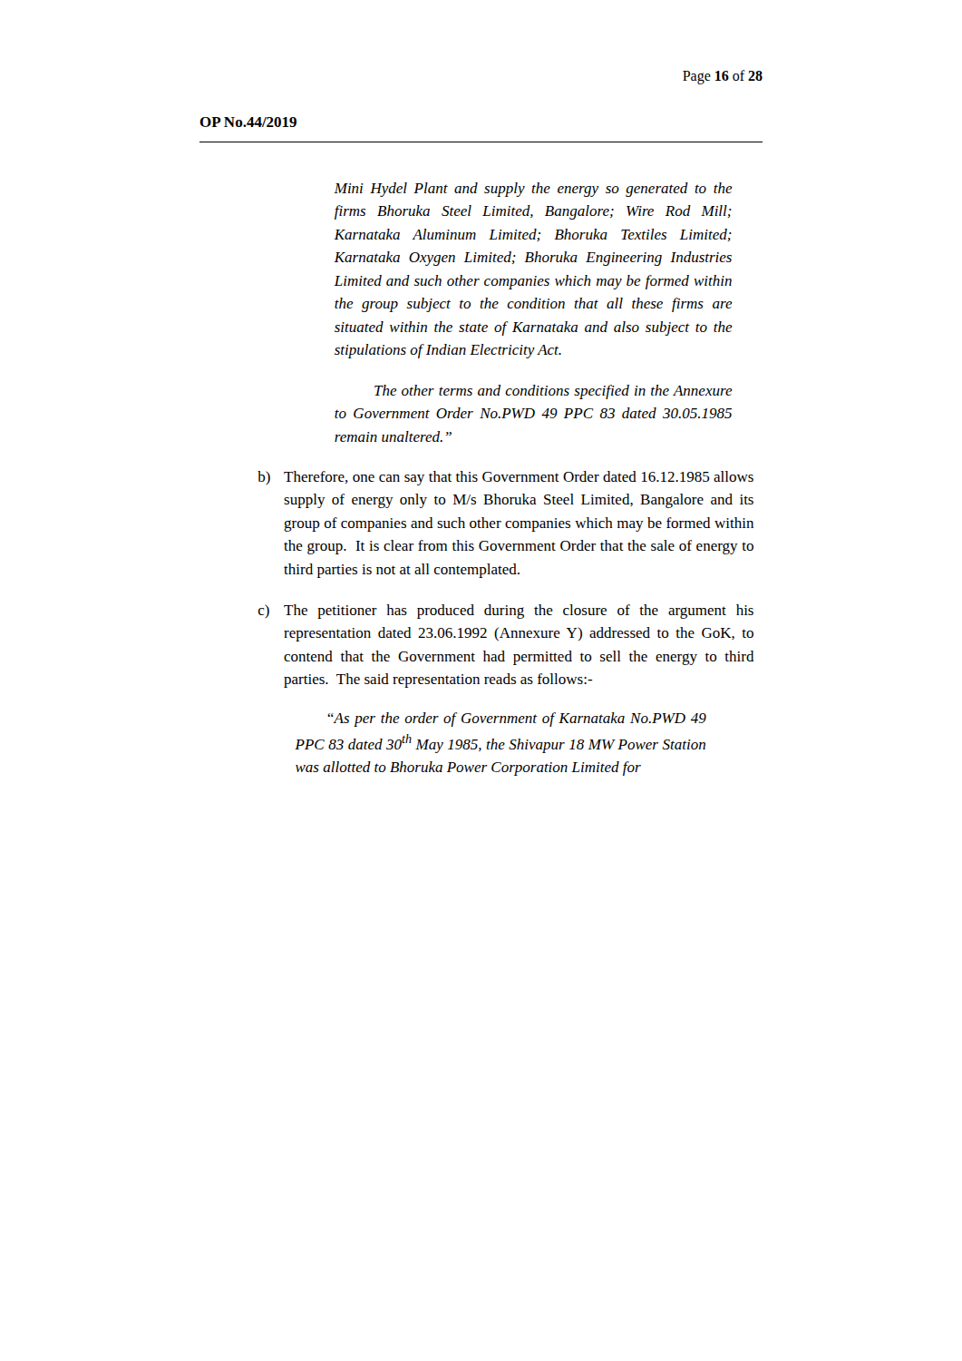Page 16 of 28
OP No.44/2019
Mini Hydel Plant and supply the energy so generated to the firms Bhoruka Steel Limited, Bangalore; Wire Rod Mill; Karnataka Aluminum Limited; Bhoruka Textiles Limited; Karnataka Oxygen Limited; Bhoruka Engineering Industries Limited and such other companies which may be formed within the group subject to the condition that all these firms are situated within the state of Karnataka and also subject to the stipulations of Indian Electricity Act.
The other terms and conditions specified in the Annexure to Government Order No.PWD 49 PPC 83 dated 30.05.1985 remain unaltered.”
b) Therefore, one can say that this Government Order dated 16.12.1985 allows supply of energy only to M/s Bhoruka Steel Limited, Bangalore and its group of companies and such other companies which may be formed within the group. It is clear from this Government Order that the sale of energy to third parties is not at all contemplated.
c) The petitioner has produced during the closure of the argument his representation dated 23.06.1992 (Annexure Y) addressed to the GoK, to contend that the Government had permitted to sell the energy to third parties. The said representation reads as follows:-
“As per the order of Government of Karnataka No.PWD 49 PPC 83 dated 30th May 1985, the Shivapur 18 MW Power Station was allotted to Bhoruka Power Corporation Limited for